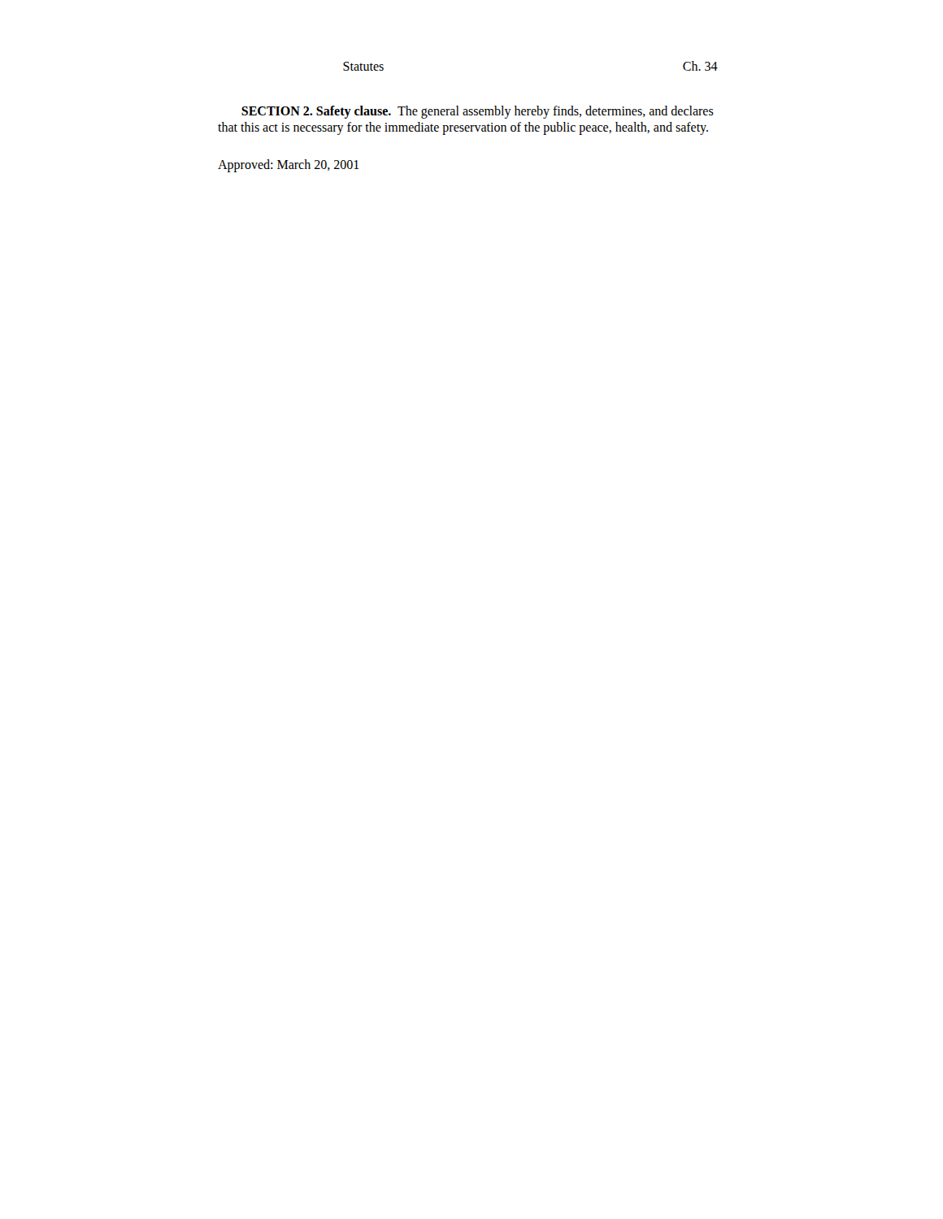Statutes Ch. 34
SECTION 2. Safety clause. The general assembly hereby finds, determines, and declares that this act is necessary for the immediate preservation of the public peace, health, and safety.
Approved: March 20, 2001